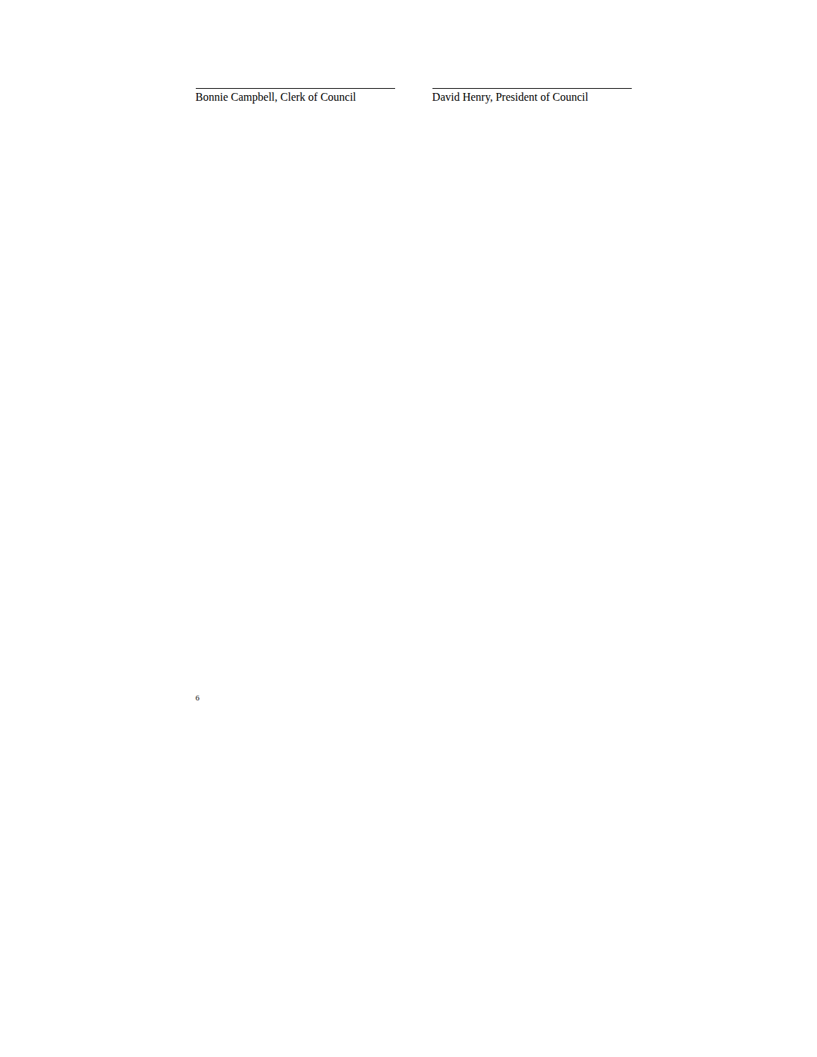Bonnie Campbell, Clerk of Council
David Henry, President of Council
6